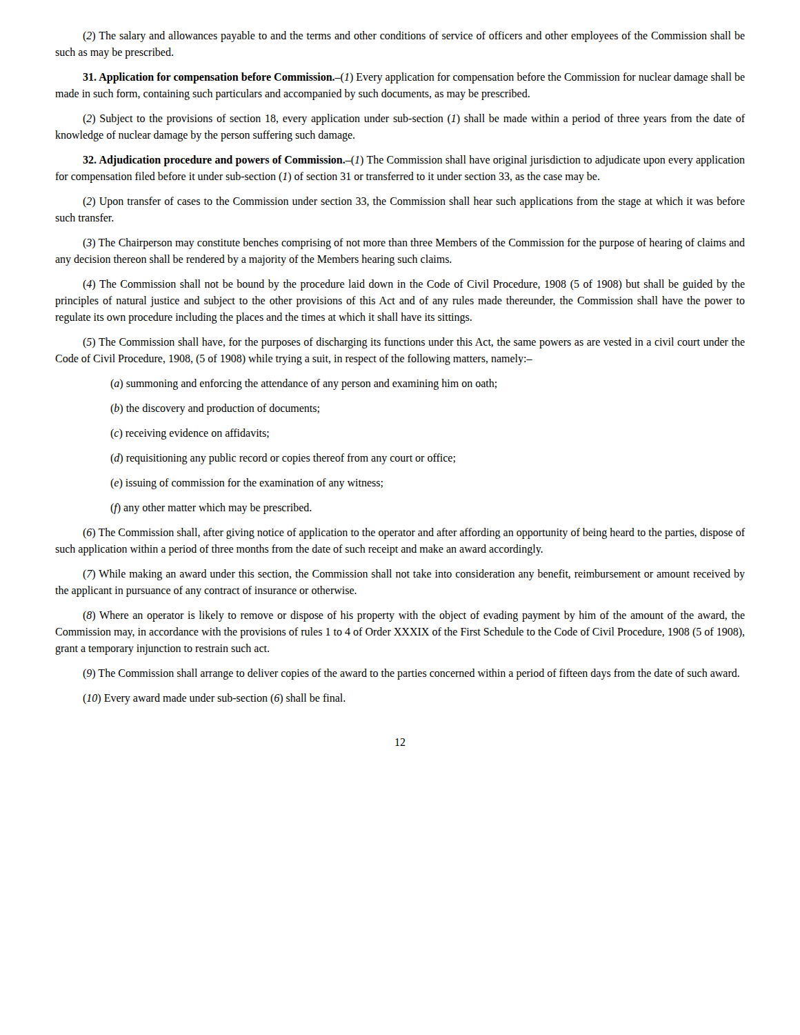(2) The salary and allowances payable to and the terms and other conditions of service of officers and other employees of the Commission shall be such as may be prescribed.
31. Application for compensation before Commission.–(1) Every application for compensation before the Commission for nuclear damage shall be made in such form, containing such particulars and accompanied by such documents, as may be prescribed.
(2) Subject to the provisions of section 18, every application under sub-section (1) shall be made within a period of three years from the date of knowledge of nuclear damage by the person suffering such damage.
32. Adjudication procedure and powers of Commission.–(1) The Commission shall have original jurisdiction to adjudicate upon every application for compensation filed before it under sub-section (1) of section 31 or transferred to it under section 33, as the case may be.
(2) Upon transfer of cases to the Commission under section 33, the Commission shall hear such applications from the stage at which it was before such transfer.
(3) The Chairperson may constitute benches comprising of not more than three Members of the Commission for the purpose of hearing of claims and any decision thereon shall be rendered by a majority of the Members hearing such claims.
(4) The Commission shall not be bound by the procedure laid down in the Code of Civil Procedure, 1908 (5 of 1908) but shall be guided by the principles of natural justice and subject to the other provisions of this Act and of any rules made thereunder, the Commission shall have the power to regulate its own procedure including the places and the times at which it shall have its sittings.
(5) The Commission shall have, for the purposes of discharging its functions under this Act, the same powers as are vested in a civil court under the Code of Civil Procedure, 1908, (5 of 1908) while trying a suit, in respect of the following matters, namely:–
(a) summoning and enforcing the attendance of any person and examining him on oath;
(b) the discovery and production of documents;
(c) receiving evidence on affidavits;
(d) requisitioning any public record or copies thereof from any court or office;
(e) issuing of commission for the examination of any witness;
(f) any other matter which may be prescribed.
(6) The Commission shall, after giving notice of application to the operator and after affording an opportunity of being heard to the parties, dispose of such application within a period of three months from the date of such receipt and make an award accordingly.
(7) While making an award under this section, the Commission shall not take into consideration any benefit, reimbursement or amount received by the applicant in pursuance of any contract of insurance or otherwise.
(8) Where an operator is likely to remove or dispose of his property with the object of evading payment by him of the amount of the award, the Commission may, in accordance with the provisions of rules 1 to 4 of Order XXXIX of the First Schedule to the Code of Civil Procedure, 1908 (5 of 1908), grant a temporary injunction to restrain such act.
(9) The Commission shall arrange to deliver copies of the award to the parties concerned within a period of fifteen days from the date of such award.
(10) Every award made under sub-section (6) shall be final.
12